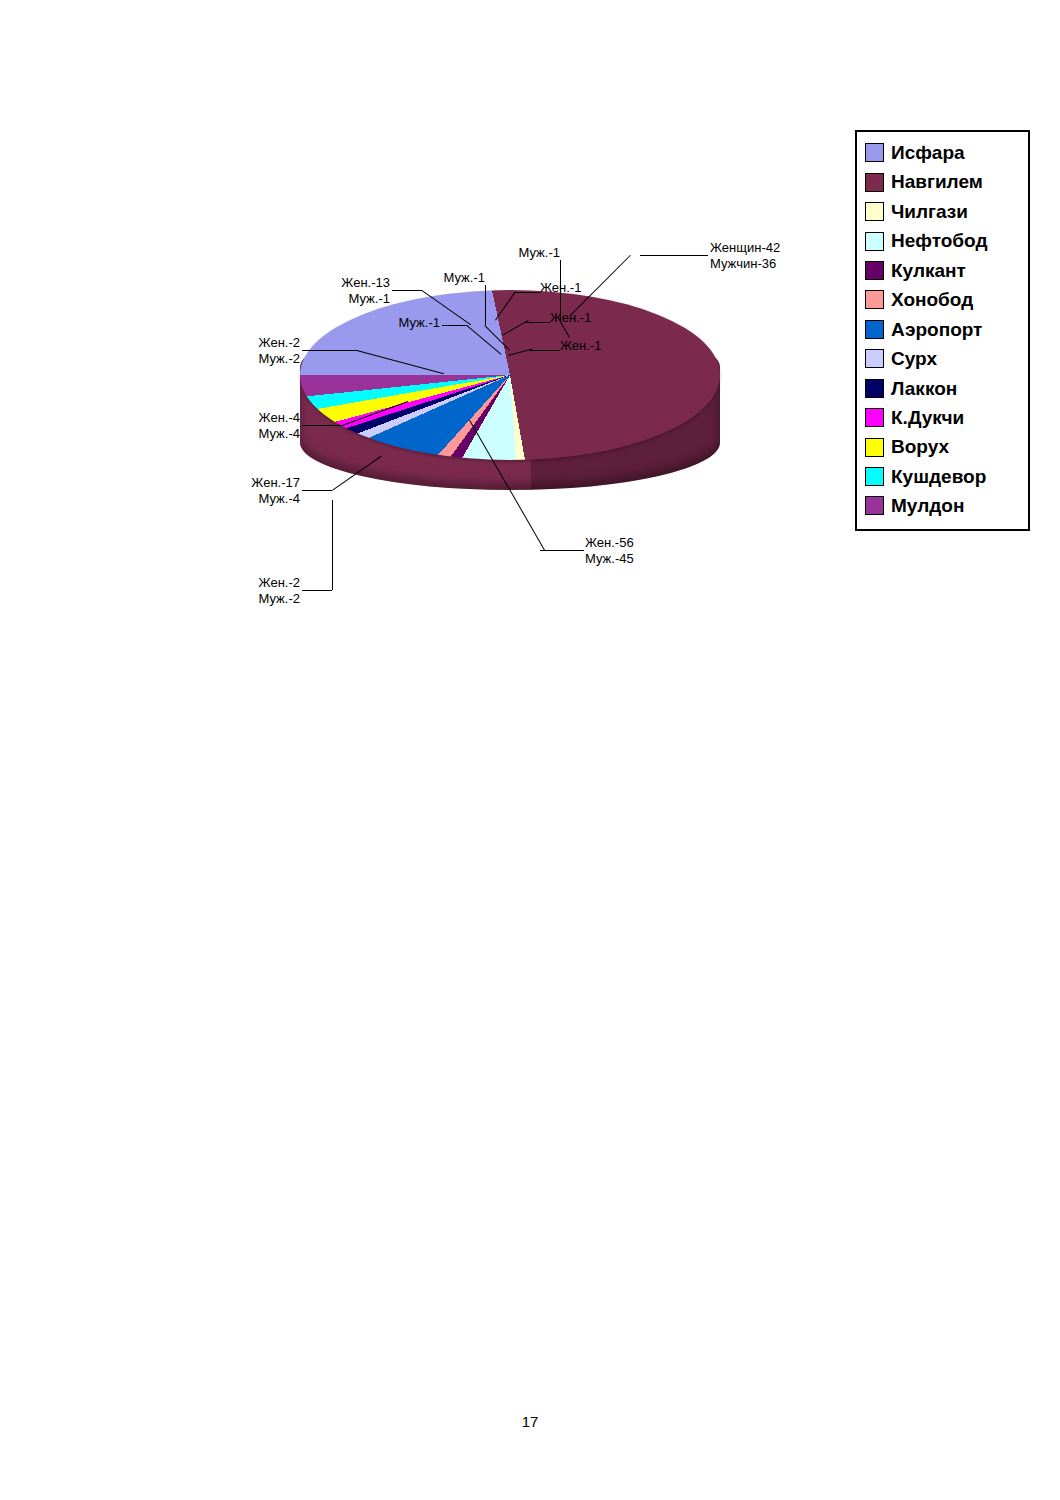Женщин-42
Мужчин-36
Жен.-56
Муж.-45
Жен.-17
Муж.-4
Жен.-4
Муж.-4
Жен.-2
Муж.-2
Жен.-13
Муж.-1
Муж.-1
Муж.-1
Муж.-1
Жен.-1
Жен.-1
Жен.-1
Жен.-2
Муж.-2
Исфара
Навгилем
Чилгази
Нефтобод
Кулкант
Хонобод
Аэропорт
Сурх
Лаккон
К.Дукчи
Ворух
Кушдевор
Мулдон
17